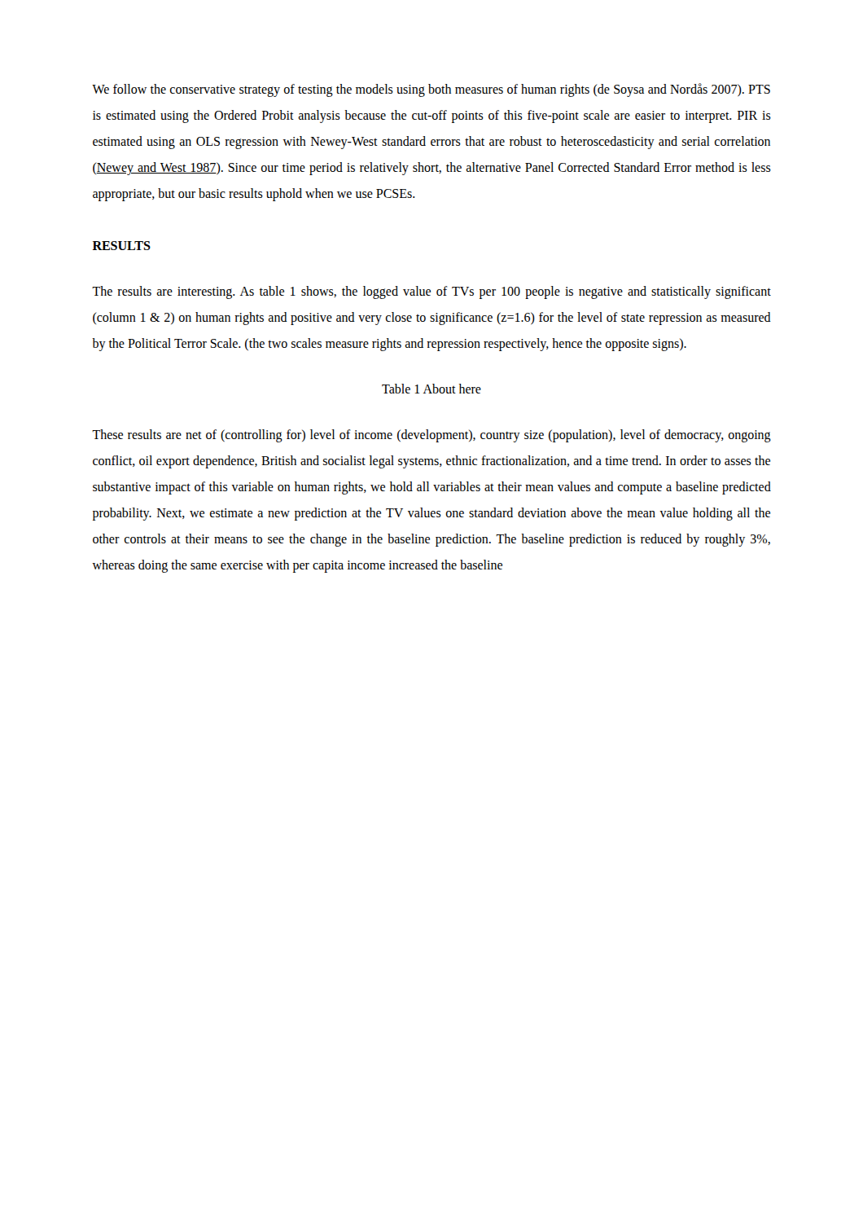We follow the conservative strategy of testing the models using both measures of human rights (de Soysa and Nordås 2007). PTS is estimated using the Ordered Probit analysis because the cut-off points of this five-point scale are easier to interpret. PIR is estimated using an OLS regression with Newey-West standard errors that are robust to heteroscedasticity and serial correlation (Newey and West 1987). Since our time period is relatively short, the alternative Panel Corrected Standard Error method is less appropriate, but our basic results uphold when we use PCSEs.
RESULTS
The results are interesting. As table 1 shows, the logged value of TVs per 100 people is negative and statistically significant (column 1 & 2) on human rights and positive and very close to significance (z=1.6) for the level of state repression as measured by the Political Terror Scale. (the two scales measure rights and repression respectively, hence the opposite signs).
Table 1 About here
These results are net of (controlling for) level of income (development), country size (population), level of democracy, ongoing conflict, oil export dependence, British and socialist legal systems, ethnic fractionalization, and a time trend. In order to asses the substantive impact of this variable on human rights, we hold all variables at their mean values and compute a baseline predicted probability. Next, we estimate a new prediction at the TV values one standard deviation above the mean value holding all the other controls at their means to see the change in the baseline prediction. The baseline prediction is reduced by roughly 3%, whereas doing the same exercise with per capita income increased the baseline